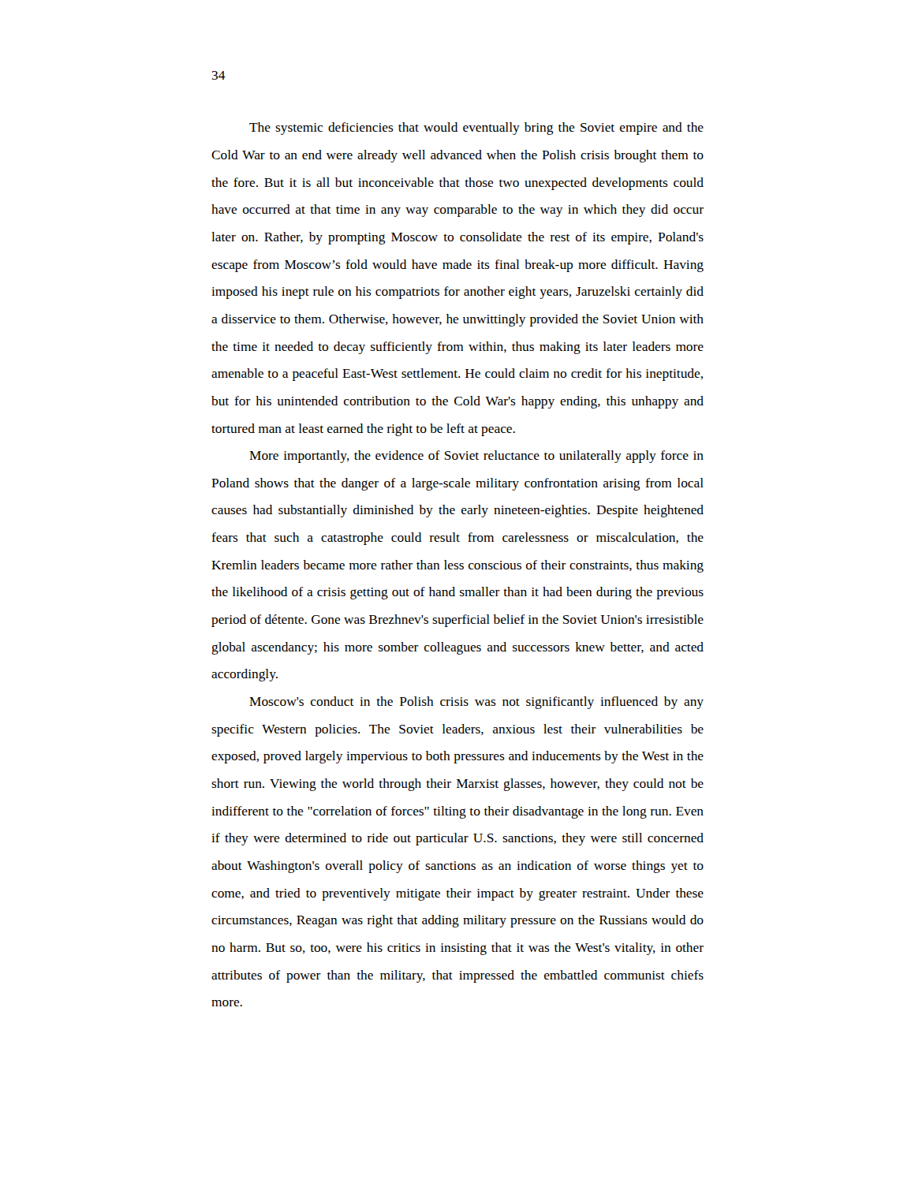34
The systemic deficiencies that would eventually bring the Soviet empire and the Cold War to an end were already well advanced when the Polish crisis brought them to the fore. But it is all but inconceivable that those two unexpected developments could have occurred at that time in any way comparable to the way in which they did occur later on. Rather, by prompting Moscow to consolidate the rest of its empire, Poland's escape from Moscow’s fold would have made its final break-up more difficult. Having imposed his inept rule on his compatriots for another eight years, Jaruzelski certainly did a disservice to them. Otherwise, however, he unwittingly provided the Soviet Union with the time it needed to decay sufficiently from within, thus making its later leaders more amenable to a peaceful East-West settlement. He could claim no credit for his ineptitude, but for his unintended contribution to the Cold War's happy ending, this unhappy and tortured man at least earned the right to be left at peace.
More importantly, the evidence of Soviet reluctance to unilaterally apply force in Poland shows that the danger of a large-scale military confrontation arising from local causes had substantially diminished by the early nineteen-eighties. Despite heightened fears that such a catastrophe could result from carelessness or miscalculation, the Kremlin leaders became more rather than less conscious of their constraints, thus making the likelihood of a crisis getting out of hand smaller than it had been during the previous period of détente. Gone was Brezhnev's superficial belief in the Soviet Union's irresistible global ascendancy; his more somber colleagues and successors knew better, and acted accordingly.
Moscow's conduct in the Polish crisis was not significantly influenced by any specific Western policies. The Soviet leaders, anxious lest their vulnerabilities be exposed, proved largely impervious to both pressures and inducements by the West in the short run. Viewing the world through their Marxist glasses, however, they could not be indifferent to the "correlation of forces" tilting to their disadvantage in the long run. Even if they were determined to ride out particular U.S. sanctions, they were still concerned about Washington's overall policy of sanctions as an indication of worse things yet to come, and tried to preventively mitigate their impact by greater restraint. Under these circumstances, Reagan was right that adding military pressure on the Russians would do no harm. But so, too, were his critics in insisting that it was the West's vitality, in other attributes of power than the military, that impressed the embattled communist chiefs more.